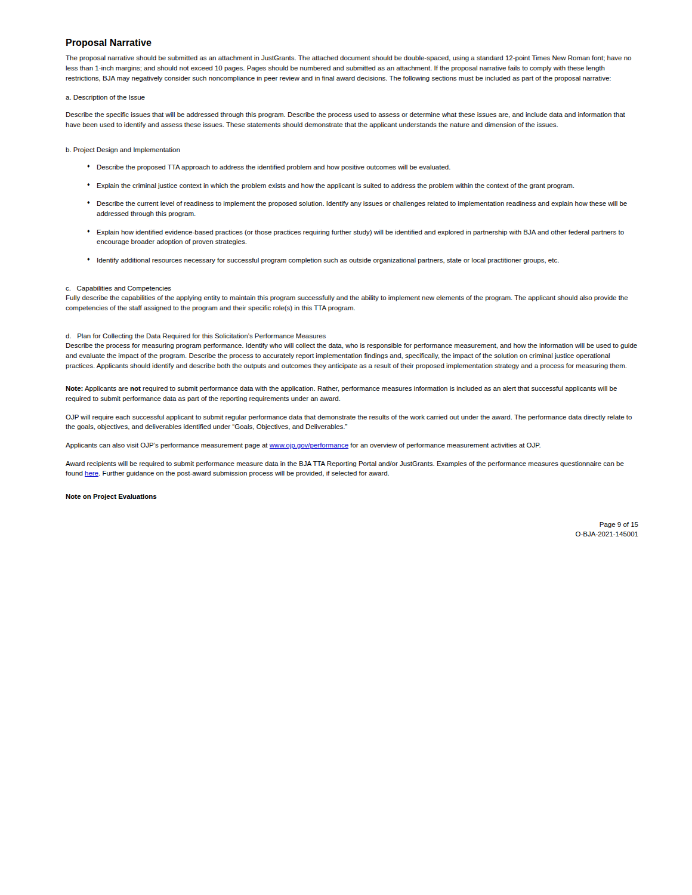Proposal Narrative
The proposal narrative should be submitted as an attachment in JustGrants. The attached document should be double-spaced, using a standard 12-point Times New Roman font; have no less than 1-inch margins; and should not exceed 10 pages. Pages should be numbered and submitted as an attachment. If the proposal narrative fails to comply with these length restrictions, BJA may negatively consider such noncompliance in peer review and in final award decisions. The following sections must be included as part of the proposal narrative:
a. Description of the Issue
Describe the specific issues that will be addressed through this program. Describe the process used to assess or determine what these issues are, and include data and information that have been used to identify and assess these issues. These statements should demonstrate that the applicant understands the nature and dimension of the issues.
b. Project Design and Implementation
Describe the proposed TTA approach to address the identified problem and how positive outcomes will be evaluated.
Explain the criminal justice context in which the problem exists and how the applicant is suited to address the problem within the context of the grant program.
Describe the current level of readiness to implement the proposed solution. Identify any issues or challenges related to implementation readiness and explain how these will be addressed through this program.
Explain how identified evidence-based practices (or those practices requiring further study) will be identified and explored in partnership with BJA and other federal partners to encourage broader adoption of proven strategies.
Identify additional resources necessary for successful program completion such as outside organizational partners, state or local practitioner groups, etc.
c. Capabilities and Competencies
Fully describe the capabilities of the applying entity to maintain this program successfully and the ability to implement new elements of the program. The applicant should also provide the competencies of the staff assigned to the program and their specific role(s) in this TTA program.
d. Plan for Collecting the Data Required for this Solicitation’s Performance Measures
Describe the process for measuring program performance. Identify who will collect the data, who is responsible for performance measurement, and how the information will be used to guide and evaluate the impact of the program. Describe the process to accurately report implementation findings and, specifically, the impact of the solution on criminal justice operational practices. Applicants should identify and describe both the outputs and outcomes they anticipate as a result of their proposed implementation strategy and a process for measuring them.
Note: Applicants are not required to submit performance data with the application. Rather, performance measures information is included as an alert that successful applicants will be required to submit performance data as part of the reporting requirements under an award.
OJP will require each successful applicant to submit regular performance data that demonstrate the results of the work carried out under the award. The performance data directly relate to the goals, objectives, and deliverables identified under “Goals, Objectives, and Deliverables.”
Applicants can also visit OJP’s performance measurement page at www.ojp.gov/performance for an overview of performance measurement activities at OJP.
Award recipients will be required to submit performance measure data in the BJA TTA Reporting Portal and/or JustGrants. Examples of the performance measures questionnaire can be found here. Further guidance on the post-award submission process will be provided, if selected for award.
Note on Project Evaluations
Page 9 of 15
O-BJA-2021-145001